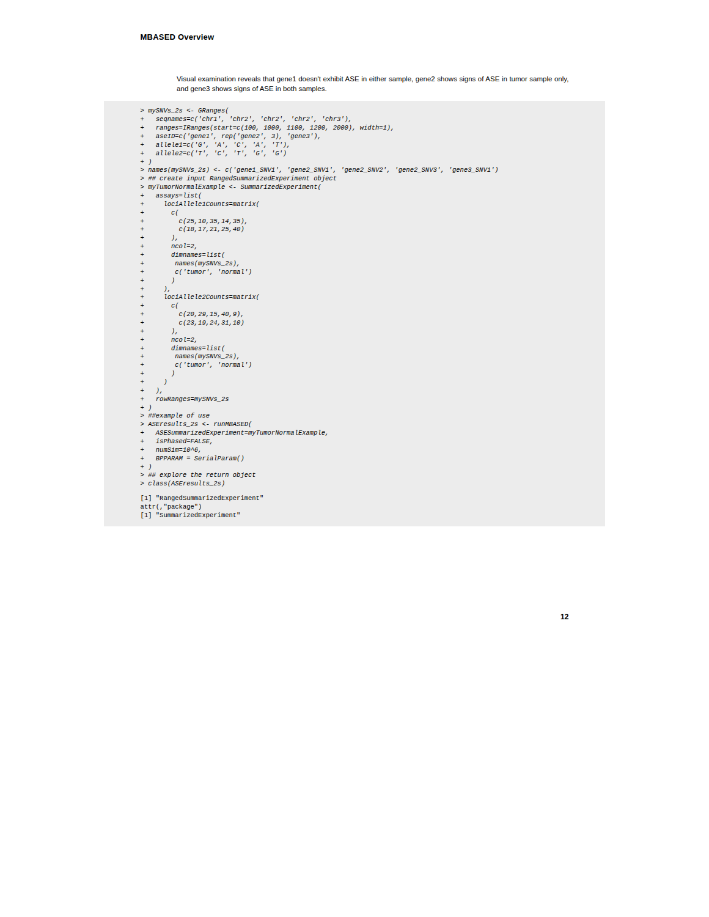MBASED Overview
Visual examination reveals that gene1 doesn't exhibit ASE in either sample, gene2 shows signs of ASE in tumor sample only, and gene3 shows signs of ASE in both samples.
> mySNVs_2s <- GRanges(
+   seqnames=c('chr1', 'chr2', 'chr2', 'chr2', 'chr3'),
+   ranges=IRanges(start=c(100, 1000, 1100, 1200, 2000), width=1),
+   aseID=c('gene1', rep('gene2', 3), 'gene3'),
+   allele1=c('G', 'A', 'C', 'A', 'T'),
+   allele2=c('T', 'C', 'T', 'G', 'G')
+ )
> names(mySNVs_2s) <- c('gene1_SNV1', 'gene2_SNV1', 'gene2_SNV2', 'gene2_SNV3', 'gene3_SNV1')
> ## create input RangedSummarizedExperiment object
> myTumorNormalExample <- SummarizedExperiment(
+   assays=list(
+     lociAllele1Counts=matrix(
+       c(
+         c(25,10,35,14,35),
+         c(18,17,21,25,40)
+       ),
+       ncol=2,
+       dimnames=list(
+        names(mySNVs_2s),
+        c('tumor', 'normal')
+       )
+     ),
+     lociAllele2Counts=matrix(
+       c(
+         c(20,29,15,40,9),
+         c(23,19,24,31,10)
+       ),
+       ncol=2,
+       dimnames=list(
+        names(mySNVs_2s),
+        c('tumor', 'normal')
+       )
+     )
+   ),
+   rowRanges=mySNVs_2s
+ )
> ##example of use
> ASEresults_2s <- runMBASED(
+   ASESummarizedExperiment=myTumorNormalExample,
+   isPhased=FALSE,
+   numSim=10^6,
+   BPPARAM = SerialParam()
+ )
> ## explore the return object
> class(ASEresults_2s)
[1] "RangedSummarizedExperiment"
attr(,"package")
[1] "SummarizedExperiment"
12